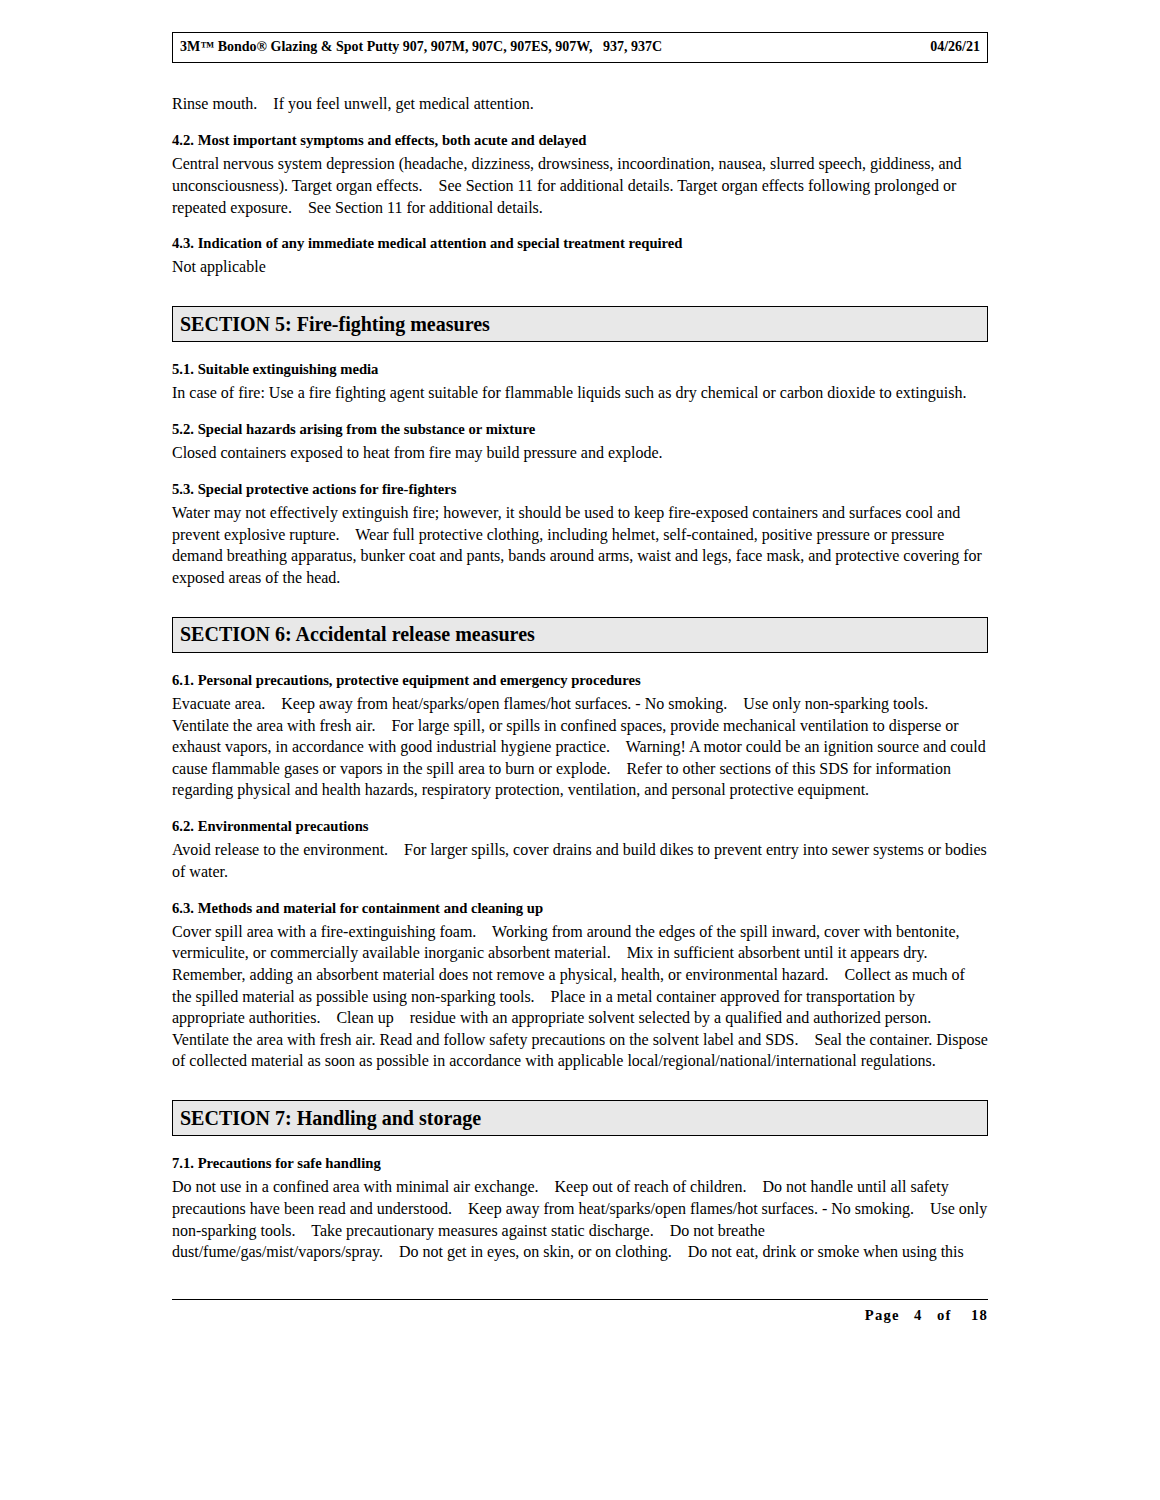3M™ Bondo® Glazing & Spot Putty 907, 907M, 907C, 907ES, 907W, 937, 937C 04/26/21
Rinse mouth. If you feel unwell, get medical attention.
4.2. Most important symptoms and effects, both acute and delayed
Central nervous system depression (headache, dizziness, drowsiness, incoordination, nausea, slurred speech, giddiness, and unconsciousness). Target organ effects. See Section 11 for additional details. Target organ effects following prolonged or repeated exposure. See Section 11 for additional details.
4.3. Indication of any immediate medical attention and special treatment required
Not applicable
SECTION 5: Fire-fighting measures
5.1. Suitable extinguishing media
In case of fire: Use a fire fighting agent suitable for flammable liquids such as dry chemical or carbon dioxide to extinguish.
5.2. Special hazards arising from the substance or mixture
Closed containers exposed to heat from fire may build pressure and explode.
5.3. Special protective actions for fire-fighters
Water may not effectively extinguish fire; however, it should be used to keep fire-exposed containers and surfaces cool and prevent explosive rupture. Wear full protective clothing, including helmet, self-contained, positive pressure or pressure demand breathing apparatus, bunker coat and pants, bands around arms, waist and legs, face mask, and protective covering for exposed areas of the head.
SECTION 6: Accidental release measures
6.1. Personal precautions, protective equipment and emergency procedures
Evacuate area. Keep away from heat/sparks/open flames/hot surfaces. - No smoking. Use only non-sparking tools. Ventilate the area with fresh air. For large spill, or spills in confined spaces, provide mechanical ventilation to disperse or exhaust vapors, in accordance with good industrial hygiene practice. Warning! A motor could be an ignition source and could cause flammable gases or vapors in the spill area to burn or explode. Refer to other sections of this SDS for information regarding physical and health hazards, respiratory protection, ventilation, and personal protective equipment.
6.2. Environmental precautions
Avoid release to the environment. For larger spills, cover drains and build dikes to prevent entry into sewer systems or bodies of water.
6.3. Methods and material for containment and cleaning up
Cover spill area with a fire-extinguishing foam. Working from around the edges of the spill inward, cover with bentonite, vermiculite, or commercially available inorganic absorbent material. Mix in sufficient absorbent until it appears dry. Remember, adding an absorbent material does not remove a physical, health, or environmental hazard. Collect as much of the spilled material as possible using non-sparking tools. Place in a metal container approved for transportation by appropriate authorities. Clean up residue with an appropriate solvent selected by a qualified and authorized person. Ventilate the area with fresh air. Read and follow safety precautions on the solvent label and SDS. Seal the container. Dispose of collected material as soon as possible in accordance with applicable local/regional/national/international regulations.
SECTION 7: Handling and storage
7.1. Precautions for safe handling
Do not use in a confined area with minimal air exchange. Keep out of reach of children. Do not handle until all safety precautions have been read and understood. Keep away from heat/sparks/open flames/hot surfaces. - No smoking. Use only non-sparking tools. Take precautionary measures against static discharge. Do not breathe dust/fume/gas/mist/vapors/spray. Do not get in eyes, on skin, or on clothing. Do not eat, drink or smoke when using this
Page 4 of 18